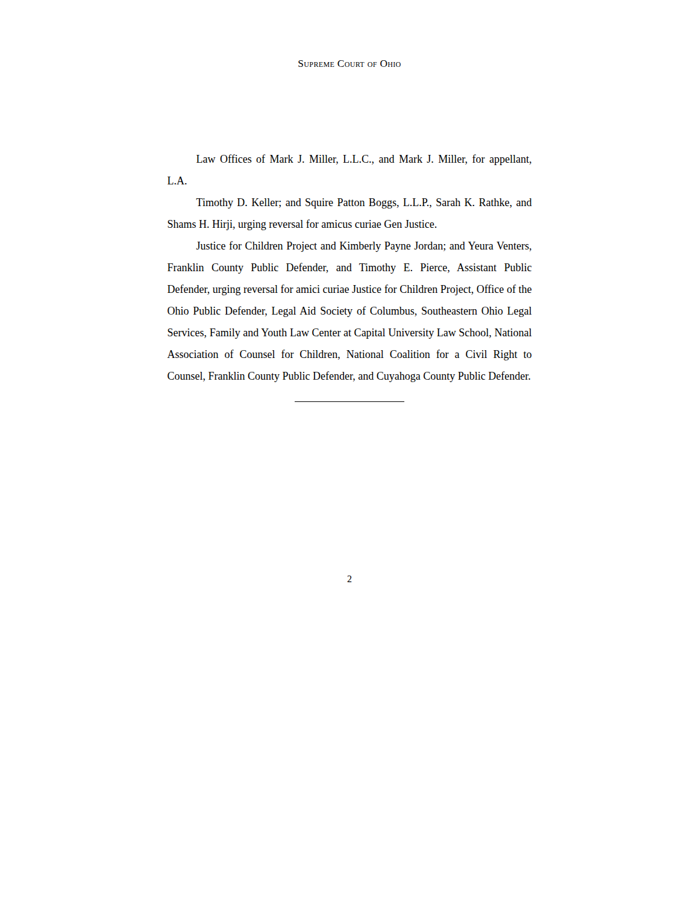Supreme Court of Ohio
Law Offices of Mark J. Miller, L.L.C., and Mark J. Miller, for appellant, L.A.
Timothy D. Keller; and Squire Patton Boggs, L.L.P., Sarah K. Rathke, and Shams H. Hirji, urging reversal for amicus curiae Gen Justice.
Justice for Children Project and Kimberly Payne Jordan; and Yeura Venters, Franklin County Public Defender, and Timothy E. Pierce, Assistant Public Defender, urging reversal for amici curiae Justice for Children Project, Office of the Ohio Public Defender, Legal Aid Society of Columbus, Southeastern Ohio Legal Services, Family and Youth Law Center at Capital University Law School, National Association of Counsel for Children, National Coalition for a Civil Right to Counsel, Franklin County Public Defender, and Cuyahoga County Public Defender.
2